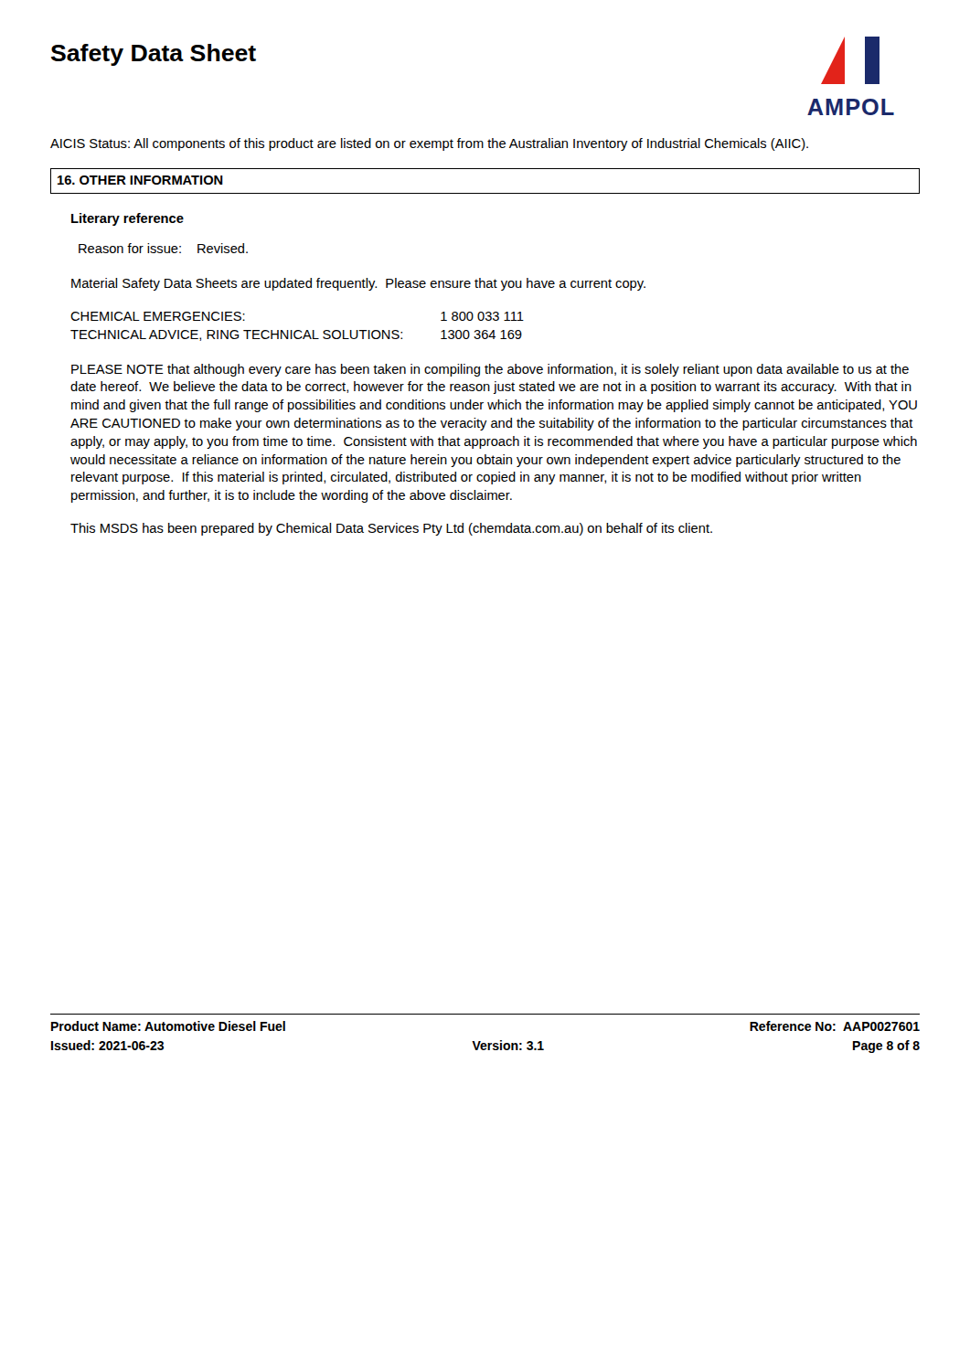Safety Data Sheet
AMPOL
AICIS Status: All components of this product are listed on or exempt from the Australian Inventory of Industrial Chemicals (AIIC).
16. OTHER INFORMATION
Literary reference
Reason for issue: Revised.
Material Safety Data Sheets are updated frequently. Please ensure that you have a current copy.
| CHEMICAL EMERGENCIES: | 1 800 033 111 |
| TECHNICAL ADVICE, RING TECHNICAL SOLUTIONS: | 1300 364 169 |
PLEASE NOTE that although every care has been taken in compiling the above information, it is solely reliant upon data available to us at the date hereof. We believe the data to be correct, however for the reason just stated we are not in a position to warrant its accuracy. With that in mind and given that the full range of possibilities and conditions under which the information may be applied simply cannot be anticipated, YOU ARE CAUTIONED to make your own determinations as to the veracity and the suitability of the information to the particular circumstances that apply, or may apply, to you from time to time. Consistent with that approach it is recommended that where you have a particular purpose which would necessitate a reliance on information of the nature herein you obtain your own independent expert advice particularly structured to the relevant purpose. If this material is printed, circulated, distributed or copied in any manner, it is not to be modified without prior written permission, and further, it is to include the wording of the above disclaimer.
This MSDS has been prepared by Chemical Data Services Pty Ltd (chemdata.com.au) on behalf of its client.
Product Name: Automotive Diesel Fuel
Reference No: AAP0027601
Issued: 2021-06-23
Version: 3.1
Page 8 of 8